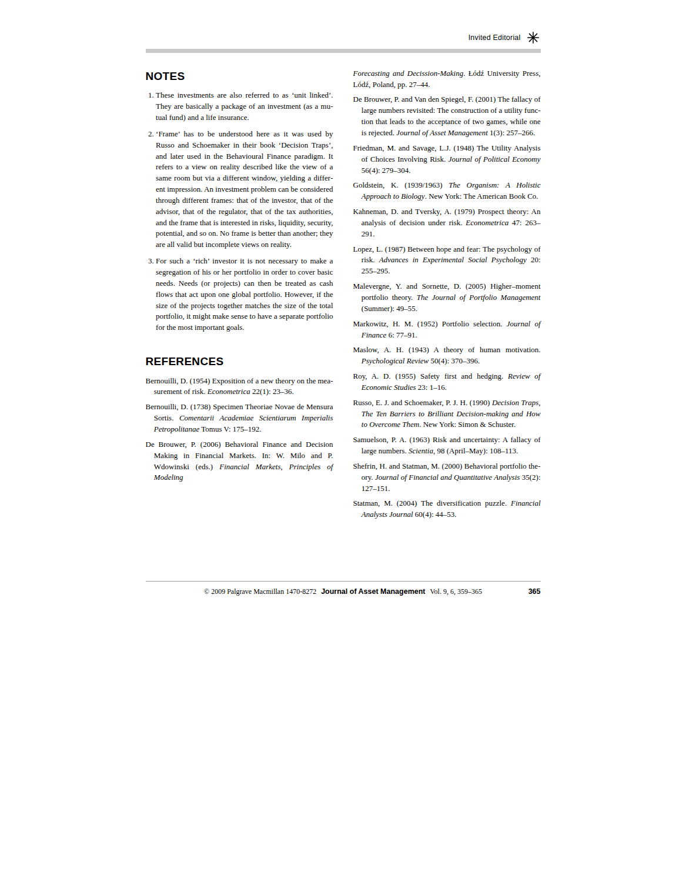Invited Editorial
NOTES
These investments are also referred to as ‘unit linked’. They are basically a package of an investment (as a mutual fund) and a life insurance.
‘Frame’ has to be understood here as it was used by Russo and Schoemaker in their book ‘Decision Traps’, and later used in the Behavioural Finance paradigm. It refers to a view on reality described like the view of a same room but via a different window, yielding a different impression. An investment problem can be considered through different frames: that of the investor, that of the advisor, that of the regulator, that of the tax authorities, and the frame that is interested in risks, liquidity, security, potential, and so on. No frame is better than another; they are all valid but incomplete views on reality.
For such a ‘rich’ investor it is not necessary to make a segregation of his or her portfolio in order to cover basic needs. Needs (or projects) can then be treated as cash flows that act upon one global portfolio. However, if the size of the projects together matches the size of the total portfolio, it might make sense to have a separate portfolio for the most important goals.
REFERENCES
Bernouilli, D. (1954) Exposition of a new theory on the measurement of risk. Econometrica 22(1): 23–36.
Bernouilli, D. (1738) Specimen Theoriae Novae de Mensura Sortis. Comentarii Academiae Scientiarum Imperialis Petropolitanae Tomus V: 175–192.
De Brouwer, P. (2006) Behavioral Finance and Decision Making in Financial Markets. In: W. Milo and P. Wdowinski (eds.) Financial Markets, Principles of Modeling
Forecasting and Decission-Making. Łódź University Press, Lódź, Poland, pp. 27–44.
De Brouwer, P. and Van den Spiegel, F. (2001) The fallacy of large numbers revisited: The construction of a utility function that leads to the acceptance of two games, while one is rejected. Journal of Asset Management 1(3): 257–266.
Friedman, M. and Savage, L.J. (1948) The Utility Analysis of Choices Involving Risk. Journal of Political Economy 56(4): 279–304.
Goldstein, K. (1939/1963) The Organism: A Holistic Approach to Biology. New York: The American Book Co.
Kahneman, D. and Tversky, A. (1979) Prospect theory: An analysis of decision under risk. Econometrica 47: 263–291.
Lopez, L. (1987) Between hope and fear: The psychology of risk. Advances in Experimental Social Psychology 20: 255–295.
Malevergne, Y. and Sornette, D. (2005) Higher–moment portfolio theory. The Journal of Portfolio Management (Summer): 49–55.
Markowitz, H. M. (1952) Portfolio selection. Journal of Finance 6: 77–91.
Maslow, A. H. (1943) A theory of human motivation. Psychological Review 50(4): 370–396.
Roy, A. D. (1955) Safety first and hedging. Review of Economic Studies 23: 1–16.
Russo, E. J. and Schoemaker, P. J. H. (1990) Decision Traps, The Ten Barriers to Brilliant Decision-making and How to Overcome Them. New York: Simon & Schuster.
Samuelson, P. A. (1963) Risk and uncertainty: A fallacy of large numbers. Scientia, 98 (April–May): 108–113.
Shefrin, H. and Statman, M. (2000) Behavioral portfolio theory. Journal of Financial and Quantitative Analysis 35(2): 127–151.
Statman, M. (2004) The diversification puzzle. Financial Analysts Journal 60(4): 44–53.
© 2009 Palgrave Macmillan 1470-8272 Journal of Asset Management Vol. 9, 6, 359–365 365